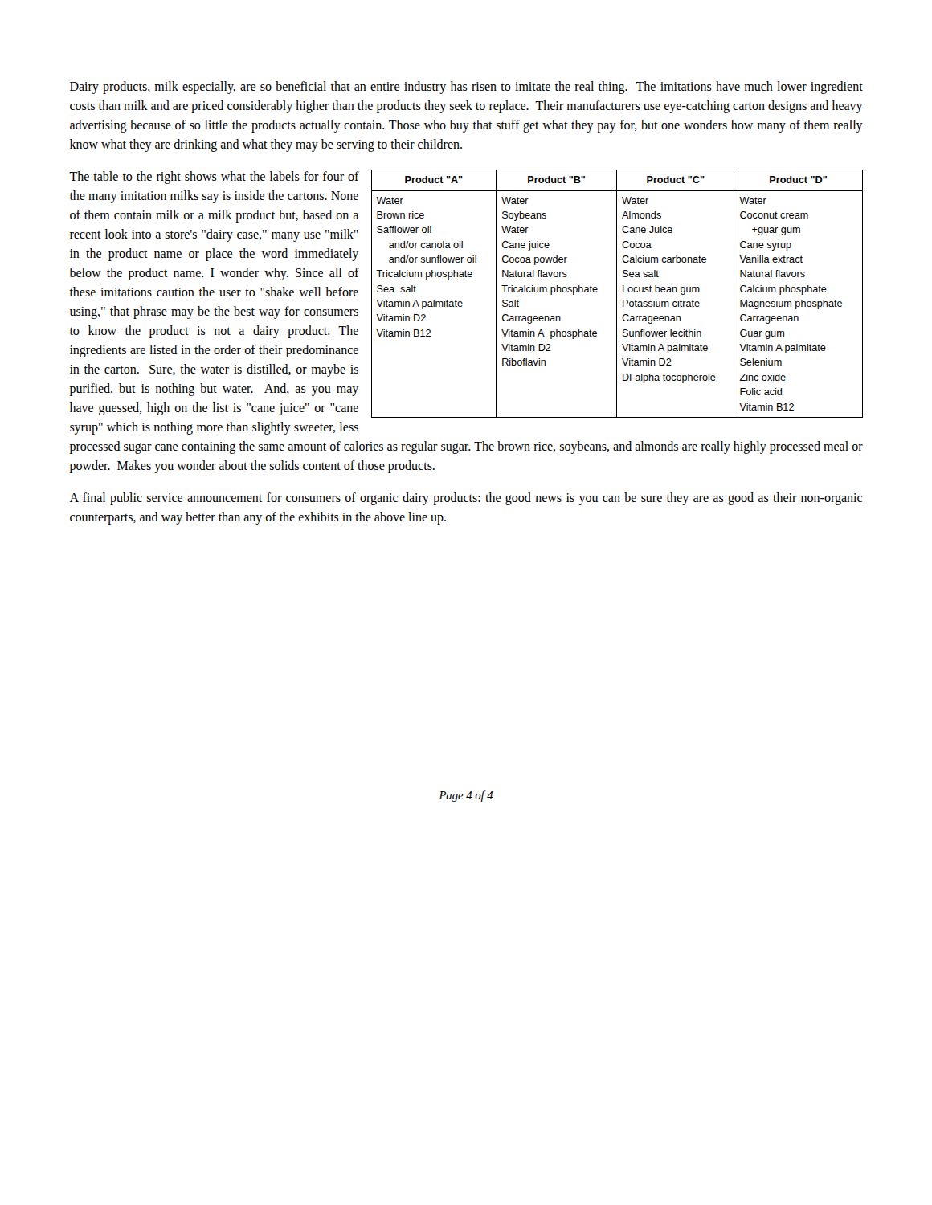Dairy products, milk especially, are so beneficial that an entire industry has risen to imitate the real thing. The imitations have much lower ingredient costs than milk and are priced considerably higher than the products they seek to replace. Their manufacturers use eye-catching carton designs and heavy advertising because of so little the products actually contain. Those who buy that stuff get what they pay for, but one wonders how many of them really know what they are drinking and what they may be serving to their children.
| Product "A" | Product "B" | Product "C" | Product "D" |
| --- | --- | --- | --- |
| Water Brown rice Safflower oil and/or canola oil and/or sunflower oil Tricalcium phosphate Sea salt Vitamin A palmitate Vitamin D2 Vitamin B12 | Water Soybeans Water Cane juice Cocoa powder Natural flavors Tricalcium phosphate Salt Carrageenan Vitamin A phosphate Vitamin D2 Riboflavin | Water Almonds Cane Juice Cocoa Calcium carbonate Sea salt Locust bean gum Potassium citrate Carrageenan Sunflower lecithin Vitamin A palmitate Vitamin D2 Dl-alpha tocopherole | Water Coconut cream +guar gum Cane syrup Vanilla extract Natural flavors Calcium phosphate Magnesium phosphate Carrageenan Guar gum Vitamin A palmitate Selenium Zinc oxide Folic acid Vitamin B12 |
The table to the right shows what the labels for four of the many imitation milks say is inside the cartons. None of them contain milk or a milk product but, based on a recent look into a store's "dairy case," many use "milk" in the product name or place the word immediately below the product name. I wonder why. Since all of these imitations caution the user to "shake well before using," that phrase may be the best way for consumers to know the product is not a dairy product. The ingredients are listed in the order of their predominance in the carton. Sure, the water is distilled, or maybe is purified, but is nothing but water. And, as you may have guessed, high on the list is "cane juice" or "cane syrup" which is nothing more than slightly sweeter, less processed sugar cane containing the same amount of calories as regular sugar. The brown rice, soybeans, and almonds are really highly processed meal or powder. Makes you wonder about the solids content of those products.
A final public service announcement for consumers of organic dairy products: the good news is you can be sure they are as good as their non-organic counterparts, and way better than any of the exhibits in the above line up.
Page 4 of 4